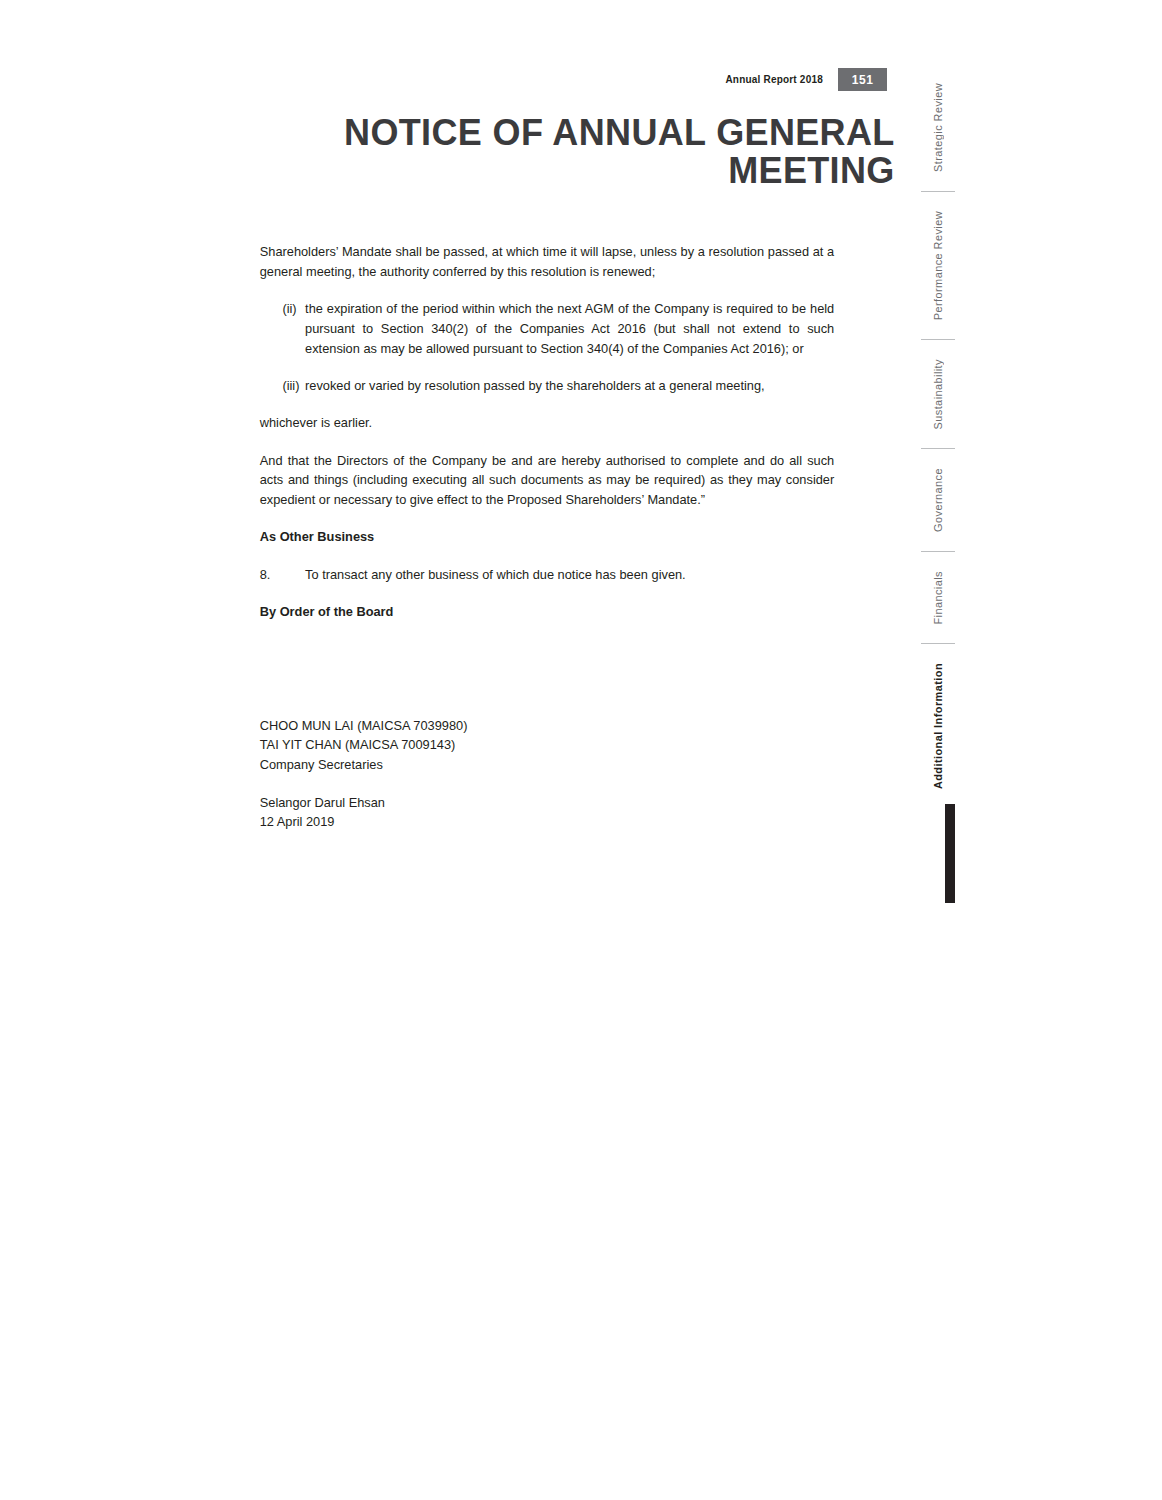Annual Report 2018 151
Notice of Annual General Meeting
Shareholders’ Mandate shall be passed, at which time it will lapse, unless by a resolution passed at a general meeting, the authority conferred by this resolution is renewed;
(ii)
the expiration of the period within which the next AGM of the Company is required to be held pursuant to Section 340(2) of the Companies Act 2016 (but shall not extend to such extension as may be allowed pursuant to Section 340(4) of the Companies Act 2016); or
(iii)
revoked or varied by resolution passed by the shareholders at a general meeting,
whichever is earlier.
And that the Directors of the Company be and are hereby authorised to complete and do all such acts and things (including executing all such documents as may be required) as they may consider expedient or necessary to give effect to the Proposed Shareholders’ Mandate.”
As Other Business
8.
To transact any other business of which due notice has been given.
By Order of the Board
CHOO MUN LAI (MAICSA 7039980)
TAI YIT CHAN (MAICSA 7009143)
Company Secretaries
Selangor Darul Ehsan
12 April 2019
Strategic Review
Performance Review
Sustainability
Governance
Financials
Additional Information